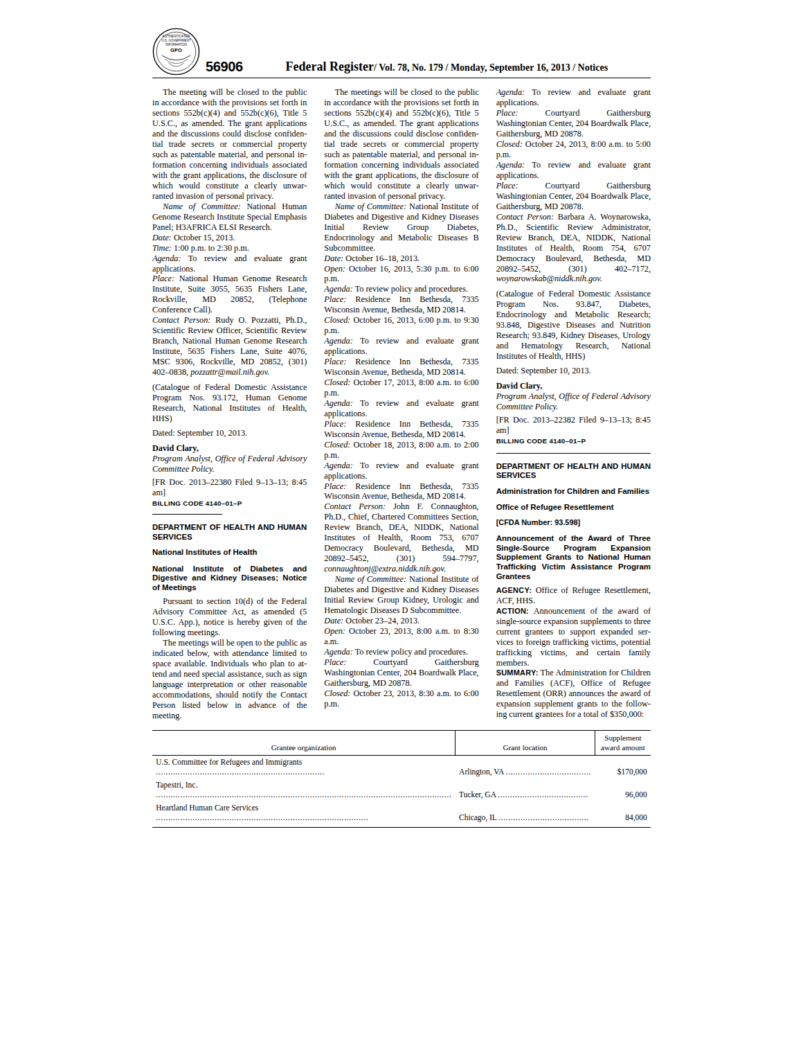AUTHENTICATED U.S. GOVERNMENT INFORMATION GPO
56906
Federal Register/ Vol. 78, No. 179 / Monday, September 16, 2013 / Notices
The meeting will be closed to the public in accordance with the provisions set forth in sections 552b(c)(4) and 552b(c)(6), Title 5 U.S.C., as amended. The grant applications and the discussions could disclose confidential trade secrets or commercial property such as patentable material, and personal information concerning individuals associated with the grant applications, the disclosure of which would constitute a clearly unwarranted invasion of personal privacy.
Name of Committee: National Human Genome Research Institute Special Emphasis Panel; H3AFRICA ELSI Research.
Date: October 15, 2013.
Time: 1:00 p.m. to 2:30 p.m.
Agenda: To review and evaluate grant applications.
Place: National Human Genome Research Institute, Suite 3055, 5635 Fishers Lane, Rockville, MD 20852, (Telephone Conference Call).
Contact Person: Rudy O. Pozzatti, Ph.D., Scientific Review Officer, Scientific Review Branch, National Human Genome Research Institute, 5635 Fishers Lane, Suite 4076, MSC 9306, Rockville, MD 20852, (301) 402–0838, pozzattr@mail.nih.gov.
(Catalogue of Federal Domestic Assistance Program Nos. 93.172, Human Genome Research, National Institutes of Health, HHS)
Dated: September 10, 2013.
David Clary,
Program Analyst, Office of Federal Advisory Committee Policy.
[FR Doc. 2013–22380 Filed 9–13–13; 8:45 am]
BILLING CODE 4140–01–P
DEPARTMENT OF HEALTH AND HUMAN SERVICES
National Institutes of Health
National Institute of Diabetes and Digestive and Kidney Diseases; Notice of Meetings
Pursuant to section 10(d) of the Federal Advisory Committee Act, as amended (5 U.S.C. App.), notice is hereby given of the following meetings.
The meetings will be open to the public as indicated below, with attendance limited to space available. Individuals who plan to attend and need special assistance, such as sign language interpretation or other reasonable accommodations, should notify the Contact Person listed below in advance of the meeting.
The meetings will be closed to the public in accordance with the provisions set forth in sections 552b(c)(4) and 552b(c)(6), Title 5 U.S.C., as amended. The grant applications and the discussions could disclose confidential trade secrets or commercial property such as patentable material, and personal information concerning individuals associated with the grant applications, the disclosure of which would constitute a clearly unwarranted invasion of personal privacy.
Name of Committee: National Institute of Diabetes and Digestive and Kidney Diseases Initial Review Group Diabetes, Endocrinology and Metabolic Diseases B Subcommittee.
Date: October 16–18, 2013.
Open: October 16, 2013, 5:30 p.m. to 6:00 p.m.
Agenda: To review policy and procedures.
Place: Residence Inn Bethesda, 7335 Wisconsin Avenue, Bethesda, MD 20814.
Closed: October 16, 2013, 6:00 p.m. to 9:30 p.m.
Agenda: To review and evaluate grant applications.
Place: Residence Inn Bethesda, 7335 Wisconsin Avenue, Bethesda, MD 20814.
Closed: October 17, 2013, 8:00 a.m. to 6:00 p.m.
Agenda: To review and evaluate grant applications.
Place: Residence Inn Bethesda, 7335 Wisconsin Avenue, Bethesda, MD 20814.
Closed: October 18, 2013, 8:00 a.m. to 2:00 p.m.
Agenda: To review and evaluate grant applications.
Place: Residence Inn Bethesda, 7335 Wisconsin Avenue, Bethesda, MD 20814.
Contact Person: John F. Connaughton, Ph.D., Chief, Chartered Committees Section, Review Branch, DEA, NIDDK, National Institutes of Health, Room 753, 6707 Democracy Boulevard, Bethesda, MD 20892–5452, (301) 594–7797, connaughtonj@extra.niddk.nih.gov.
Name of Committee: National Institute of Diabetes and Digestive and Kidney Diseases Initial Review Group Kidney, Urologic and Hematologic Diseases D Subcommittee.
Date: October 23–24, 2013.
Open: October 23, 2013, 8:00 a.m. to 8:30 a.m.
Agenda: To review policy and procedures.
Place: Courtyard Gaithersburg Washingtonian Center, 204 Boardwalk Place, Gaithersburg, MD 20878.
Closed: October 23, 2013, 8:30 a.m. to 6:00 p.m.
Agenda: To review and evaluate grant applications.
Place: Courtyard Gaithersburg Washingtonian Center, 204 Boardwalk Place, Gaithersburg, MD 20878.
Closed: October 24, 2013, 8:00 a.m. to 5:00 p.m.
Agenda: To review and evaluate grant applications.
Place: Courtyard Gaithersburg Washingtonian Center, 204 Boardwalk Place, Gaithersburg, MD 20878.
Contact Person: Barbara A. Woynarowska, Ph.D., Scientific Review Administrator, Review Branch, DEA, NIDDK, National Institutes of Health, Room 754, 6707 Democracy Boulevard, Bethesda, MD 20892–5452, (301) 402–7172, woynarowskab@niddk.nih.gov.
(Catalogue of Federal Domestic Assistance Program Nos. 93.847, Diabetes, Endocrinology and Metabolic Research; 93.848, Digestive Diseases and Nutrition Research; 93.849, Kidney Diseases, Urology and Hematology Research, National Institutes of Health, HHS)
Dated: September 10, 2013.
David Clary,
Program Analyst, Office of Federal Advisory Committee Policy.
[FR Doc. 2013–22382 Filed 9–13–13; 8:45 am]
BILLING CODE 4140–01–P
DEPARTMENT OF HEALTH AND HUMAN SERVICES
Administration for Children and Families
Office of Refugee Resettlement
[CFDA Number: 93.598]
Announcement of the Award of Three Single-Source Program Expansion Supplement Grants to National Human Trafficking Victim Assistance Program Grantees
AGENCY: Office of Refugee Resettlement, ACF, HHS.
ACTION: Announcement of the award of single-source expansion supplements to three current grantees to support expanded services to foreign trafficking victims, potential trafficking victims, and certain family members.
SUMMARY: The Administration for Children and Families (ACF), Office of Refugee Resettlement (ORR) announces the award of expansion supplement grants to the following current grantees for a total of $350,000:
| Grantee organization | Grant location | Supplement award amount |
| --- | --- | --- |
| U.S. Committee for Refugees and Immigrants ..................................................................... | Arlington, VA ................................... | $170,000 |
| Tapestri, Inc. ......................................................................................................................... | Tucker, GA ..................................... | 96,000 |
| Heartland Human Care Services ....................................................................................... | Chicago, IL ..................................... | 84,000 |